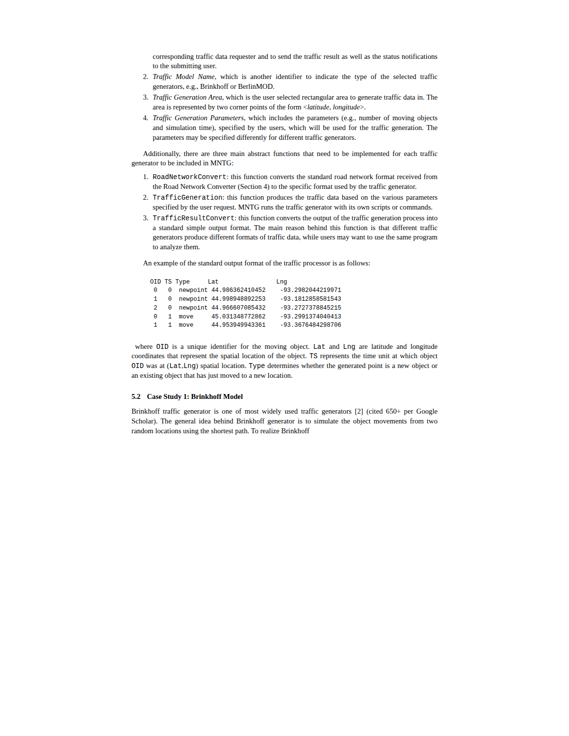corresponding traffic data requester and to send the traffic result as well as the status notifications to the submitting user.
Traffic Model Name, which is another identifier to indicate the type of the selected traffic generators, e.g., Brinkhoff or BerlinMOD.
Traffic Generation Area, which is the user selected rectangular area to generate traffic data in. The area is represented by two corner points of the form <latitude, longitude>.
Traffic Generation Parameters, which includes the parameters (e.g., number of moving objects and simulation time), specified by the users, which will be used for the traffic generation. The parameters may be specified differently for different traffic generators.
Additionally, there are three main abstract functions that need to be implemented for each traffic generator to be included in MNTG:
RoadNetworkConvert: this function converts the standard road network format received from the Road Network Converter (Section 4) to the specific format used by the traffic generator.
TrafficGeneration: this function produces the traffic data based on the various parameters specified by the user request. MNTG runs the traffic generator with its own scripts or commands.
TrafficResultConvert: this function converts the output of the traffic generation process into a standard simple output format. The main reason behind this function is that different traffic generators produce different formats of traffic data, while users may want to use the same program to analyze them.
An example of the standard output format of the traffic processor is as follows:
OID TS Type     Lat                Lng
 0   0  newpoint 44.986362410452    -93.2982044219971
 1   0  newpoint 44.998948892253    -93.1812858581543
 2   0  newpoint 44.966607085432    -93.2727378845215
 0   1  move     45.031348772862    -93.2991374040413
 1   1  move     44.953949943361    -93.3676484298706
where OID is a unique identifier for the moving object. Lat and Lng are latitude and longitude coordinates that represent the spatial location of the object. TS represents the time unit at which object OID was at (Lat,Lng) spatial location. Type determines whether the generated point is a new object or an existing object that has just moved to a new location.
5.2 Case Study 1: Brinkhoff Model
Brinkhoff traffic generator is one of most widely used traffic generators [2] (cited 650+ per Google Scholar). The general idea behind Brinkhoff generator is to simulate the object movements from two random locations using the shortest path. To realize Brinkhoff